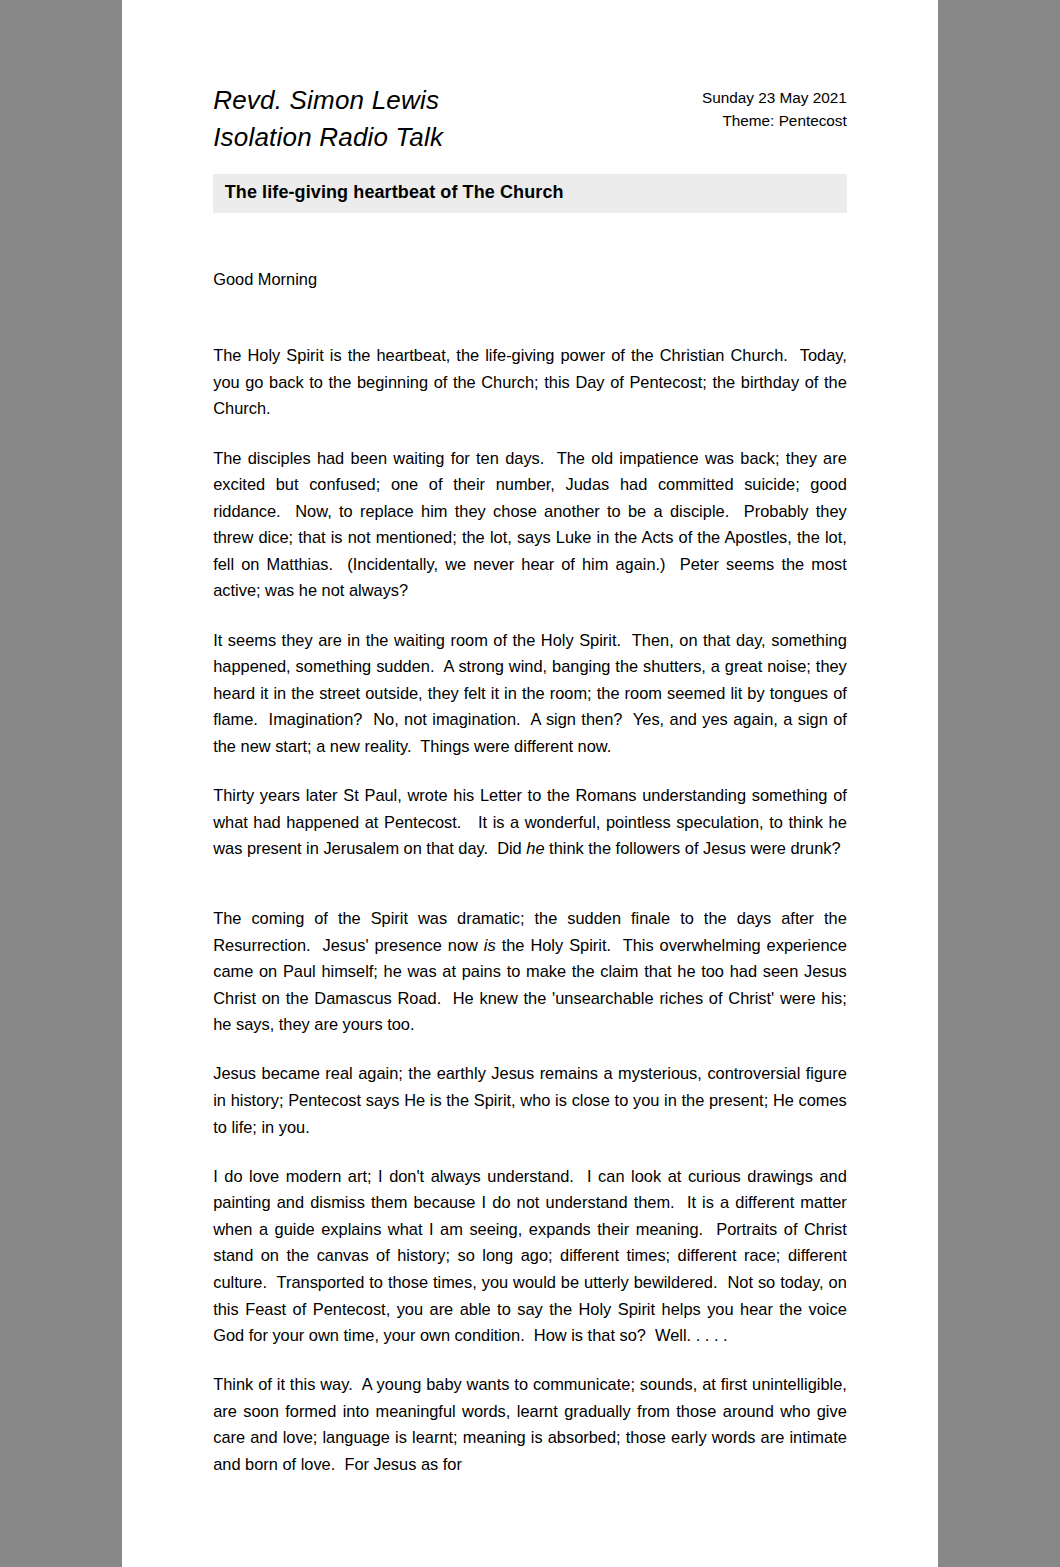Revd. Simon Lewis Isolation Radio Talk
Sunday 23 May 2021
Theme: Pentecost
The life-giving heartbeat of The Church
Good Morning
The Holy Spirit is the heartbeat, the life-giving power of the Christian Church. Today, you go back to the beginning of the Church; this Day of Pentecost; the birthday of the Church.
The disciples had been waiting for ten days. The old impatience was back; they are excited but confused; one of their number, Judas had committed suicide; good riddance. Now, to replace him they chose another to be a disciple. Probably they threw dice; that is not mentioned; the lot, says Luke in the Acts of the Apostles, the lot, fell on Matthias. (Incidentally, we never hear of him again.) Peter seems the most active; was he not always?
It seems they are in the waiting room of the Holy Spirit. Then, on that day, something happened, something sudden. A strong wind, banging the shutters, a great noise; they heard it in the street outside, they felt it in the room; the room seemed lit by tongues of flame. Imagination? No, not imagination. A sign then? Yes, and yes again, a sign of the new start; a new reality. Things were different now.
Thirty years later St Paul, wrote his Letter to the Romans understanding something of what had happened at Pentecost. It is a wonderful, pointless speculation, to think he was present in Jerusalem on that day. Did he think the followers of Jesus were drunk?
The coming of the Spirit was dramatic; the sudden finale to the days after the Resurrection. Jesus' presence now is the Holy Spirit. This overwhelming experience came on Paul himself; he was at pains to make the claim that he too had seen Jesus Christ on the Damascus Road. He knew the 'unsearchable riches of Christ' were his; he says, they are yours too.
Jesus became real again; the earthly Jesus remains a mysterious, controversial figure in history; Pentecost says He is the Spirit, who is close to you in the present; He comes to life; in you.
I do love modern art; I don't always understand. I can look at curious drawings and painting and dismiss them because I do not understand them. It is a different matter when a guide explains what I am seeing, expands their meaning. Portraits of Christ stand on the canvas of history; so long ago; different times; different race; different culture. Transported to those times, you would be utterly bewildered. Not so today, on this Feast of Pentecost, you are able to say the Holy Spirit helps you hear the voice God for your own time, your own condition. How is that so? Well. . . . .
Think of it this way. A young baby wants to communicate; sounds, at first unintelligible, are soon formed into meaningful words, learnt gradually from those around who give care and love; language is learnt; meaning is absorbed; those early words are intimate and born of love. For Jesus as for